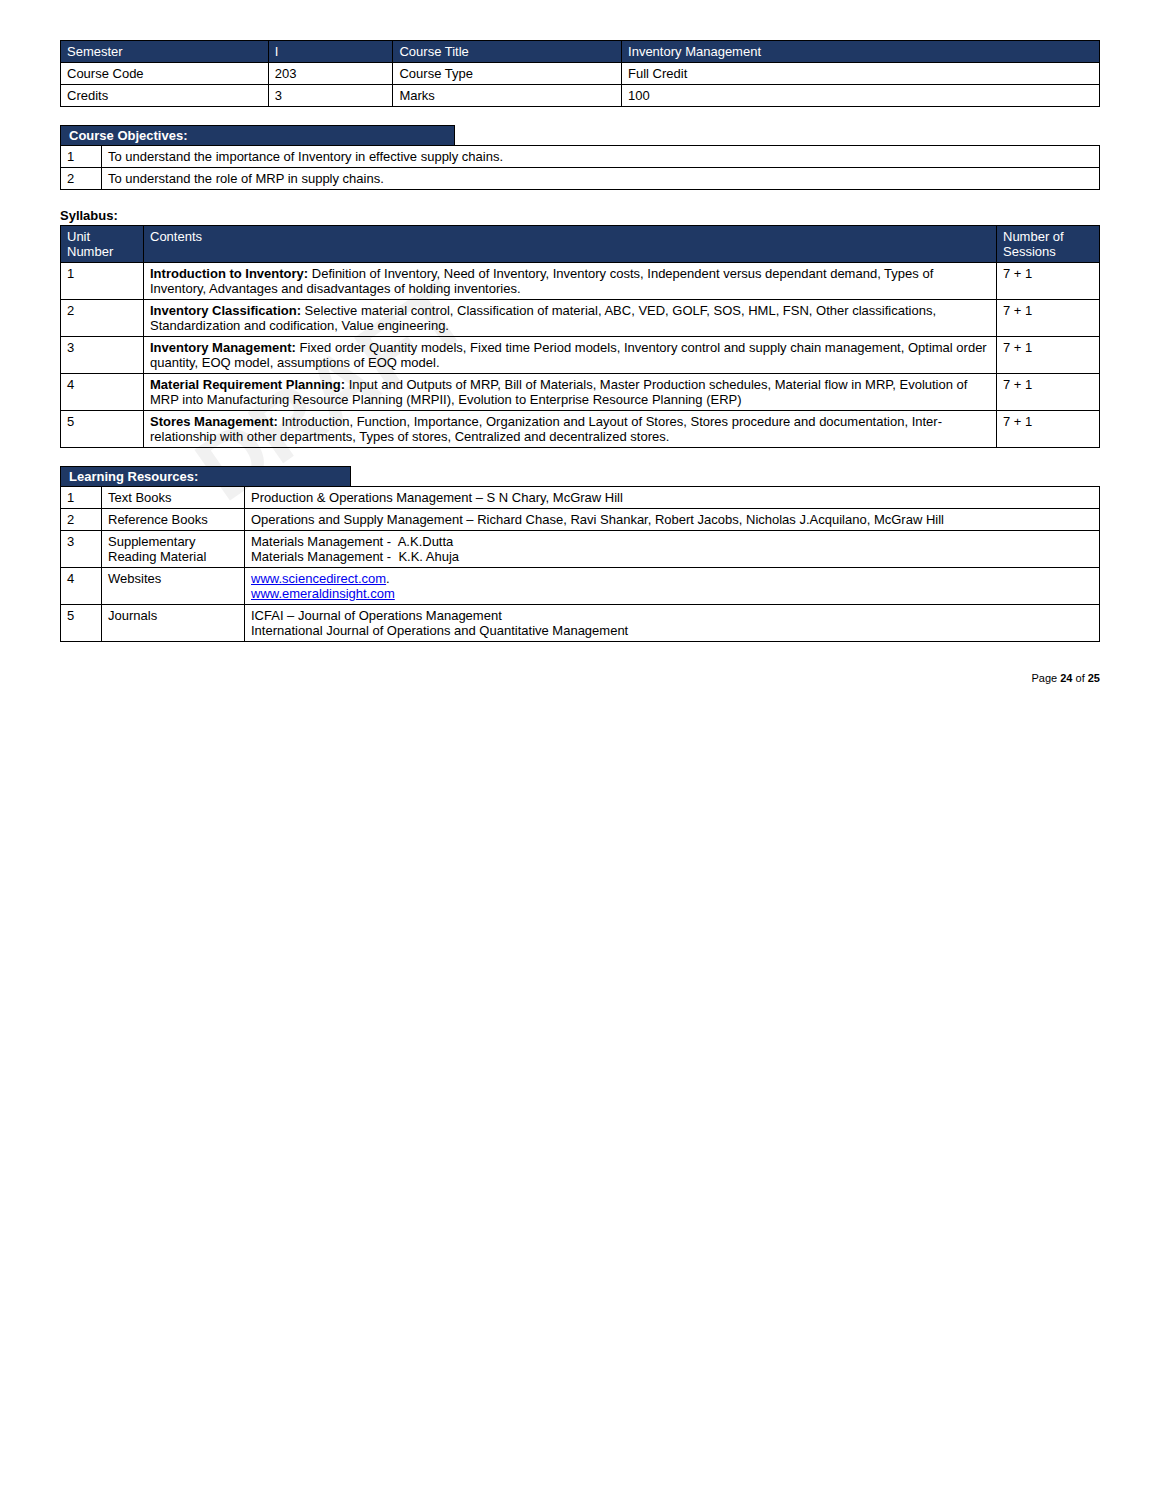DRAFT
| Semester | I | Course Title | Inventory Management |
| Course Code | 203 | Course Type | Full Credit |
| Credits | 3 | Marks | 100 |
Course Objectives:
| 1 | To understand the importance of Inventory in effective supply chains. |
| 2 | To understand the role of MRP in supply chains. |
Syllabus:
| Unit Number | Contents | Number of Sessions |
| 1 | Introduction to Inventory: Definition of Inventory, Need of Inventory, Inventory costs, Independent versus dependant demand, Types of Inventory, Advantages and disadvantages of holding inventories. | 7 + 1 |
| 2 | Inventory Classification: Selective material control, Classification of material, ABC, VED, GOLF, SOS, HML, FSN, Other classifications, Standardization and codification, Value engineering. | 7 + 1 |
| 3 | Inventory Management: Fixed order Quantity models, Fixed time Period models, Inventory control and supply chain management, Optimal order quantity, EOQ model, assumptions of EOQ model. | 7 + 1 |
| 4 | Material Requirement Planning: Input and Outputs of MRP, Bill of Materials, Master Production schedules, Material flow in MRP, Evolution of MRP into Manufacturing Resource Planning (MRPII), Evolution to Enterprise Resource Planning (ERP) | 7 + 1 |
| 5 | Stores Management: Introduction, Function, Importance, Organization and Layout of Stores, Stores procedure and documentation, Inter-relationship with other departments, Types of stores, Centralized and decentralized stores. | 7 + 1 |
Learning Resources:
| 1 | Text Books | Production & Operations Management – S N Chary, McGraw Hill |
| 2 | Reference Books | Operations and Supply Management – Richard Chase, Ravi Shankar, Robert Jacobs, Nicholas J.Acquilano, McGraw Hill |
| 3 | Supplementary Reading Material | Materials Management - A.K.Dutta Materials Management - K.K. Ahuja |
| 4 | Websites | www.sciencedirect.com . www.emeraldinsight.com |
| 5 | Journals | ICFAI – Journal of Operations Management International Journal of Operations and Quantitative Management |
Page 24 of 25